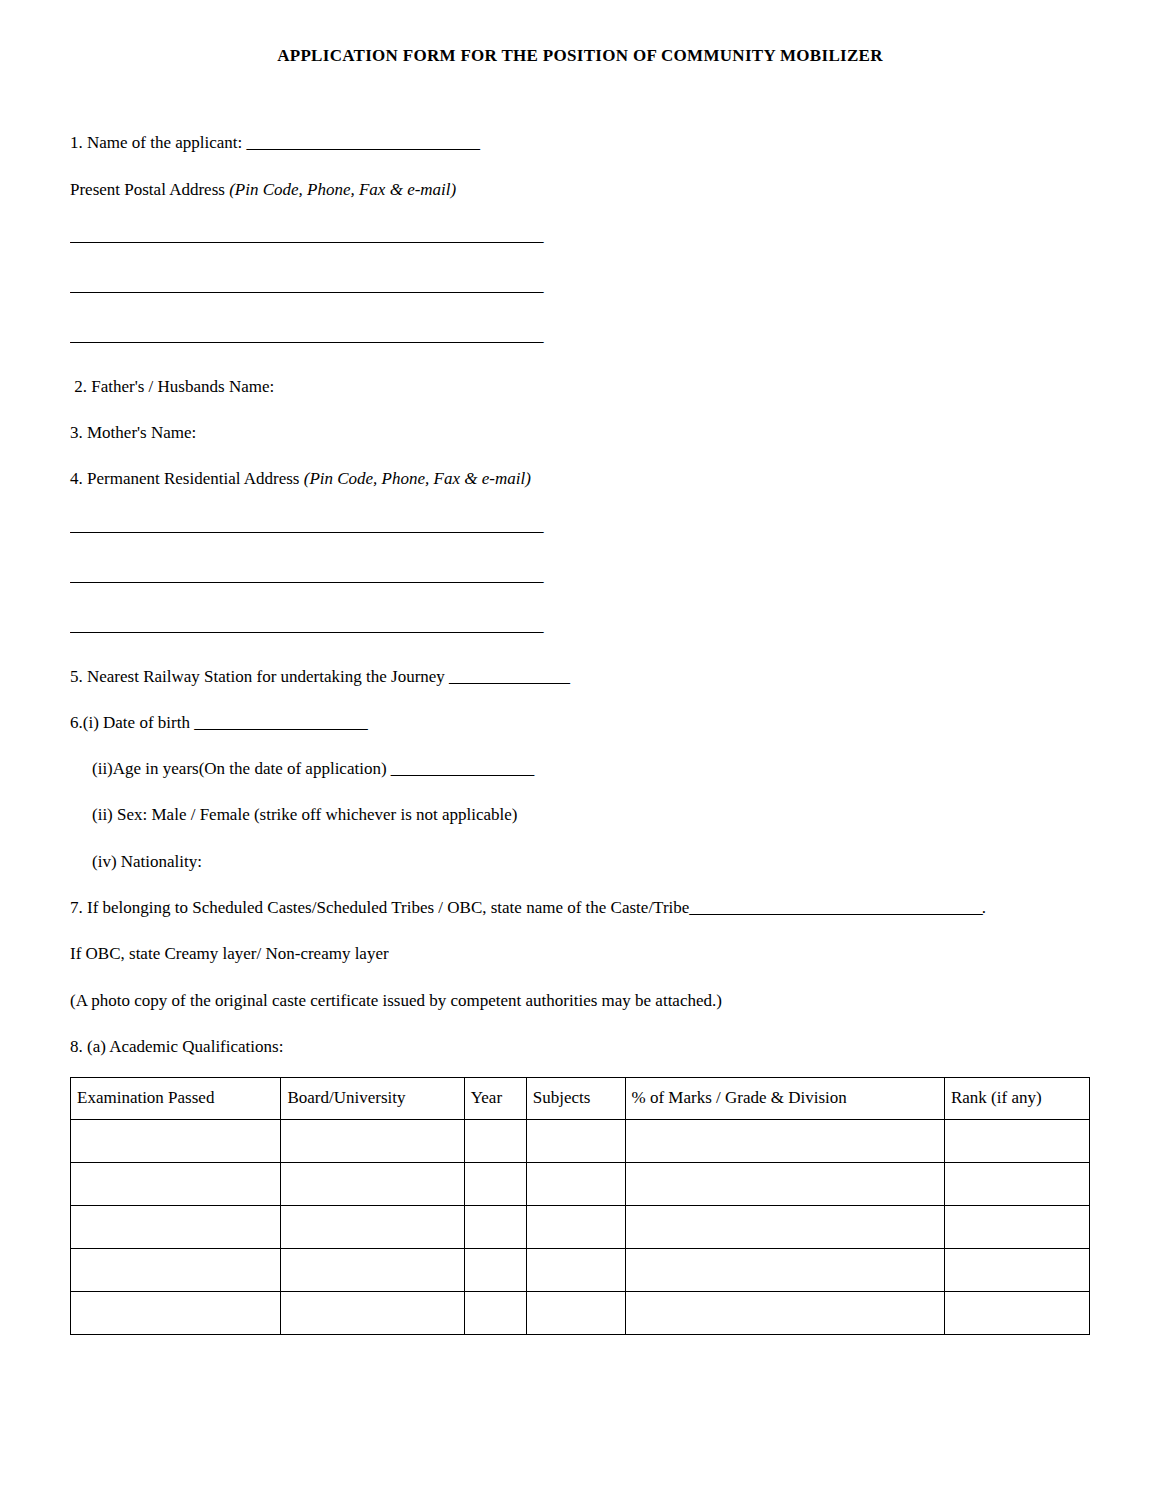APPLICATION FORM FOR THE POSITION OF COMMUNITY MOBILIZER
1. Name of the applicant: _______________________________
Present Postal Address (Pin Code, Phone, Fax & e-mail)
_______________________________________________________________
_______________________________________________________________
_______________________________________________________________
2. Father's / Husbands Name:
3. Mother's Name:
4. Permanent Residential Address (Pin Code, Phone, Fax & e-mail)
_______________________________________________________________
_______________________________________________________________
_______________________________________________________________
5. Nearest Railway Station for undertaking the Journey ________________
6.(i) Date of birth _______________________
(ii)Age in years(On the date of application) ___________________
(ii) Sex: Male / Female (strike off whichever is not applicable)
(iv) Nationality:
7. If belonging to Scheduled Castes/Scheduled Tribes / OBC, state name of the Caste/Tribe_______________________________________.
If OBC, state Creamy layer/ Non-creamy layer
(A photo copy of the original caste certificate issued by competent authorities may be attached.)
8. (a) Academic Qualifications:
| Examination Passed | Board/University | Year | Subjects | % of Marks / Grade & Division | Rank (if any) |
| --- | --- | --- | --- | --- | --- |